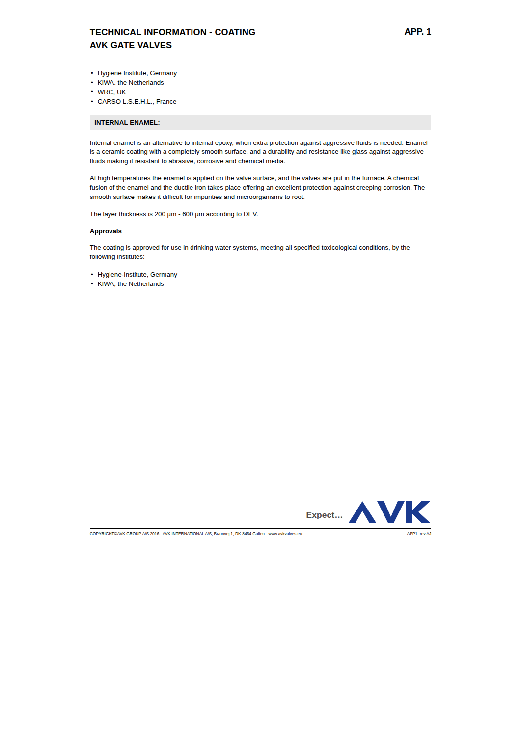TECHNICAL INFORMATION - COATING
AVK GATE VALVES
APP. 1
Hygiene Institute, Germany
KIWA, the Netherlands
WRC, UK
CARSO L.S.E.H.L., France
INTERNAL ENAMEL:
Internal enamel is an alternative to internal epoxy, when extra protection against aggressive fluids is needed. Enamel is a ceramic coating with a completely smooth surface, and a durability and resistance like glass against aggressive fluids making it resistant to abrasive, corrosive and chemical media.
At high temperatures the enamel is applied on the valve surface, and the valves are put in the furnace. A chemical fusion of the enamel and the ductile iron takes place offering an excellent protection against creeping corrosion. The smooth surface makes it difficult for impurities and microorganisms to root.
The layer thickness is 200 µm - 600 µm according to DEV.
Approvals
The coating is approved for use in drinking water systems, meeting all specified toxicological conditions, by the following institutes:
Hygiene-Institute, Germany
KIWA, the Netherlands
Expect…
COPYRIGHT©AVK GROUP A/S 2016 - AVK INTERNATIONAL A/S, Bizonvej 1, DK-8464 Galten - www.avkvalves.eu APP1_rev AJ